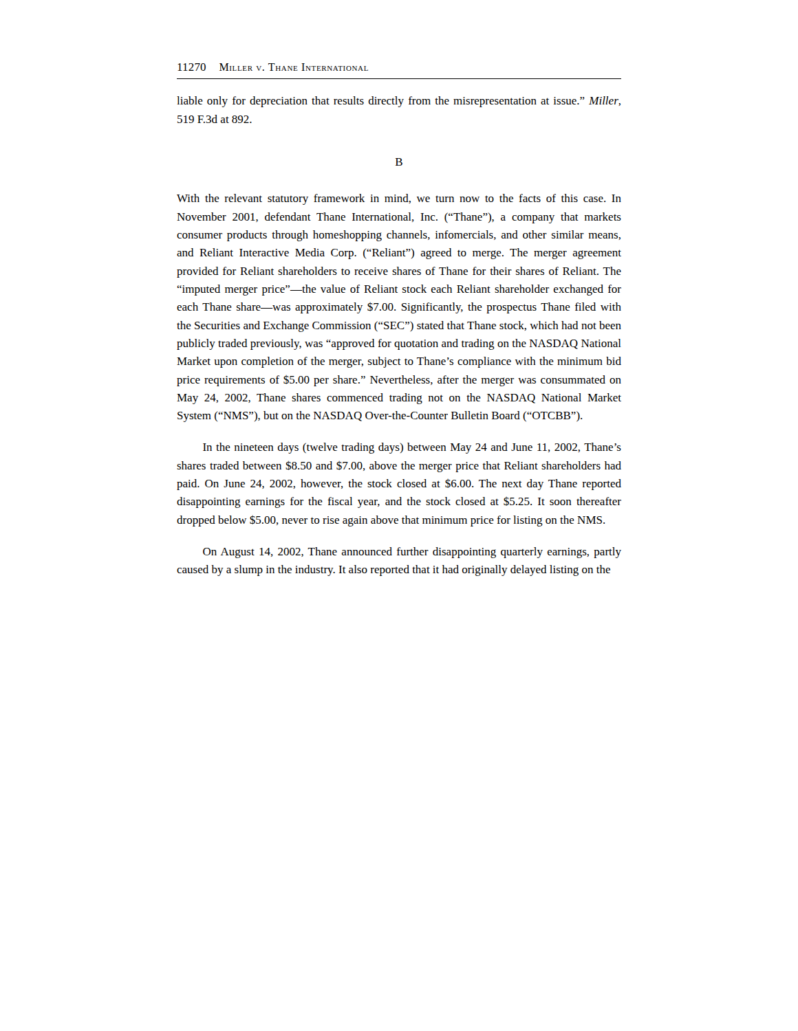11270 Miller v. Thane International
liable only for depreciation that results directly from the misrepresentation at issue.” Miller, 519 F.3d at 892.
B
With the relevant statutory framework in mind, we turn now to the facts of this case. In November 2001, defendant Thane International, Inc. (“Thane”), a company that markets consumer products through homeshopping channels, infomercials, and other similar means, and Reliant Interactive Media Corp. (“Reliant”) agreed to merge. The merger agreement provided for Reliant shareholders to receive shares of Thane for their shares of Reliant. The “imputed merger price”—the value of Reliant stock each Reliant shareholder exchanged for each Thane share—was approximately $7.00. Significantly, the prospectus Thane filed with the Securities and Exchange Commission (“SEC”) stated that Thane stock, which had not been publicly traded previously, was “approved for quotation and trading on the NASDAQ National Market upon completion of the merger, subject to Thane’s compliance with the minimum bid price requirements of $5.00 per share.” Nevertheless, after the merger was consummated on May 24, 2002, Thane shares commenced trading not on the NASDAQ National Market System (“NMS”), but on the NASDAQ Over-the-Counter Bulletin Board (“OTCBB”).
In the nineteen days (twelve trading days) between May 24 and June 11, 2002, Thane’s shares traded between $8.50 and $7.00, above the merger price that Reliant shareholders had paid. On June 24, 2002, however, the stock closed at $6.00. The next day Thane reported disappointing earnings for the fiscal year, and the stock closed at $5.25. It soon thereafter dropped below $5.00, never to rise again above that minimum price for listing on the NMS.
On August 14, 2002, Thane announced further disappointing quarterly earnings, partly caused by a slump in the industry. It also reported that it had originally delayed listing on the